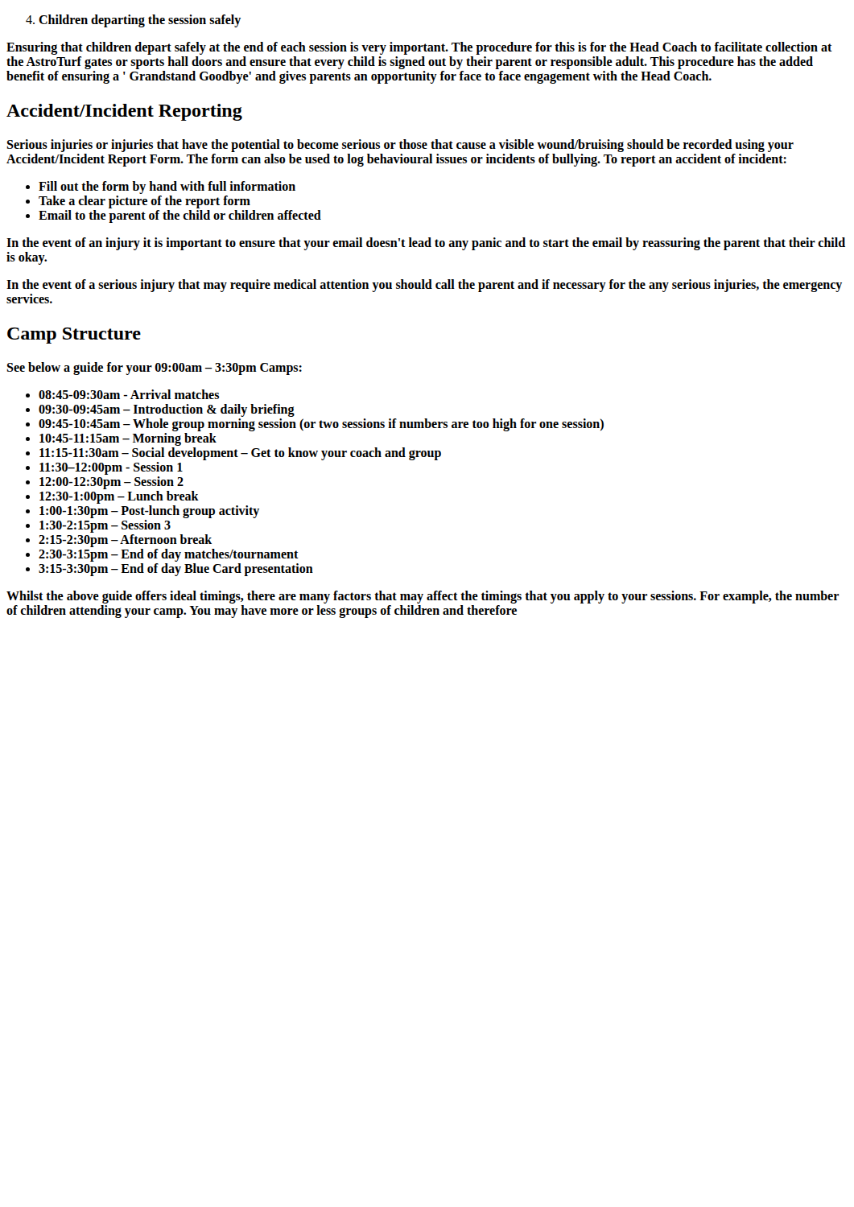Children departing the session safely
Ensuring that children depart safely at the end of each session is very important. The procedure for this is for the Head Coach to facilitate collection at the AstroTurf gates or sports hall doors and ensure that every child is signed out by their parent or responsible adult. This procedure has the added benefit of ensuring a ' Grandstand Goodbye' and gives parents an opportunity for face to face engagement with the Head Coach.
Accident/Incident Reporting
Serious injuries or injuries that have the potential to become serious or those that cause a visible wound/bruising should be recorded using your Accident/Incident Report Form. The form can also be used to log behavioural issues or incidents of bullying. To report an accident of incident:
Fill out the form by hand with full information
Take a clear picture of the report form
Email to the parent of the child or children affected
In the event of an injury it is important to ensure that your email doesn't lead to any panic and to start the email by reassuring the parent that their child is okay.
In the event of a serious injury that may require medical attention you should call the parent and if necessary for the any serious injuries, the emergency services.
Camp Structure
See below a guide for your 09:00am – 3:30pm Camps:
08:45-09:30am - Arrival matches
09:30-09:45am – Introduction & daily briefing
09:45-10:45am – Whole group morning session (or two sessions if numbers are too high for one session)
10:45-11:15am – Morning break
11:15-11:30am – Social development – Get to know your coach and group
11:30–12:00pm - Session 1
12:00-12:30pm – Session 2
12:30-1:00pm – Lunch break
1:00-1:30pm – Post-lunch group activity
1:30-2:15pm – Session 3
2:15-2:30pm – Afternoon break
2:30-3:15pm – End of day matches/tournament
3:15-3:30pm – End of day Blue Card presentation
Whilst the above guide offers ideal timings, there are many factors that may affect the timings that you apply to your sessions. For example, the number of children attending your camp. You may have more or less groups of children and therefore